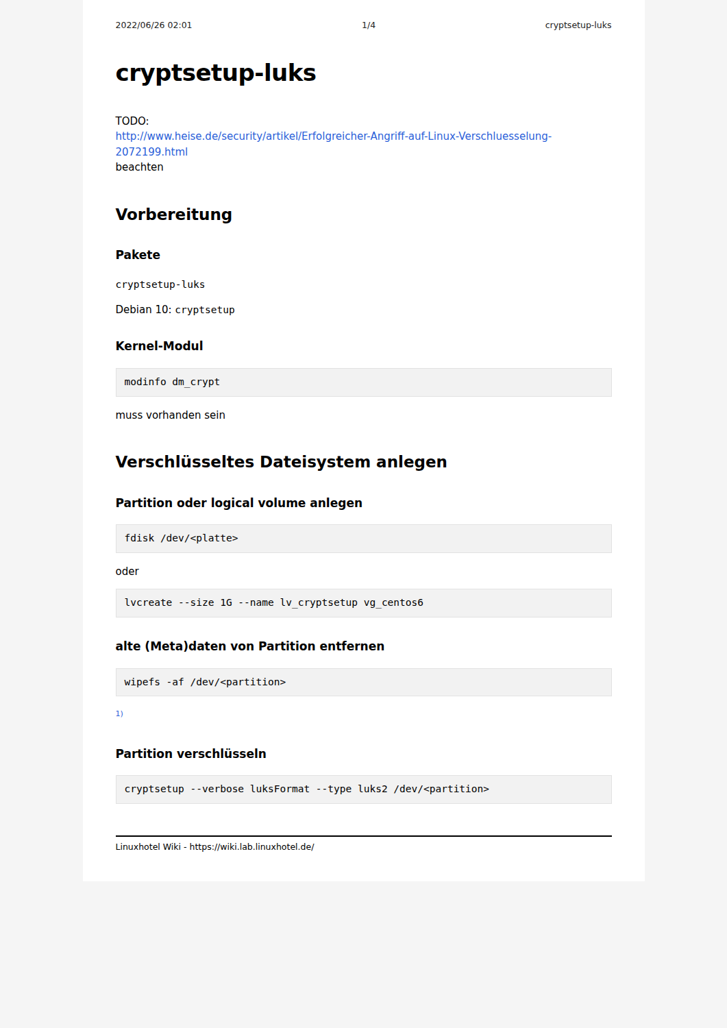2022/06/26 02:01 1/4 cryptsetup-luks
cryptsetup-luks
TODO:
http://www.heise.de/security/artikel/Erfolgreicher-Angriff-auf-Linux-Verschluesselung-2072199.html
beachten
Vorbereitung
Pakete
cryptsetup-luks
Debian 10: cryptsetup
Kernel-Modul
modinfo dm_crypt
muss vorhanden sein
Verschlüsseltes Dateisystem anlegen
Partition oder logical volume anlegen
fdisk /dev/<platte>
oder
lvcreate --size 1G --name lv_cryptsetup vg_centos6
alte (Meta)daten von Partition entfernen
wipefs -af /dev/<partition>
1)
Partition verschlüsseln
cryptsetup --verbose luksFormat --type luks2 /dev/<partition>
Linuxhotel Wiki - https://wiki.lab.linuxhotel.de/